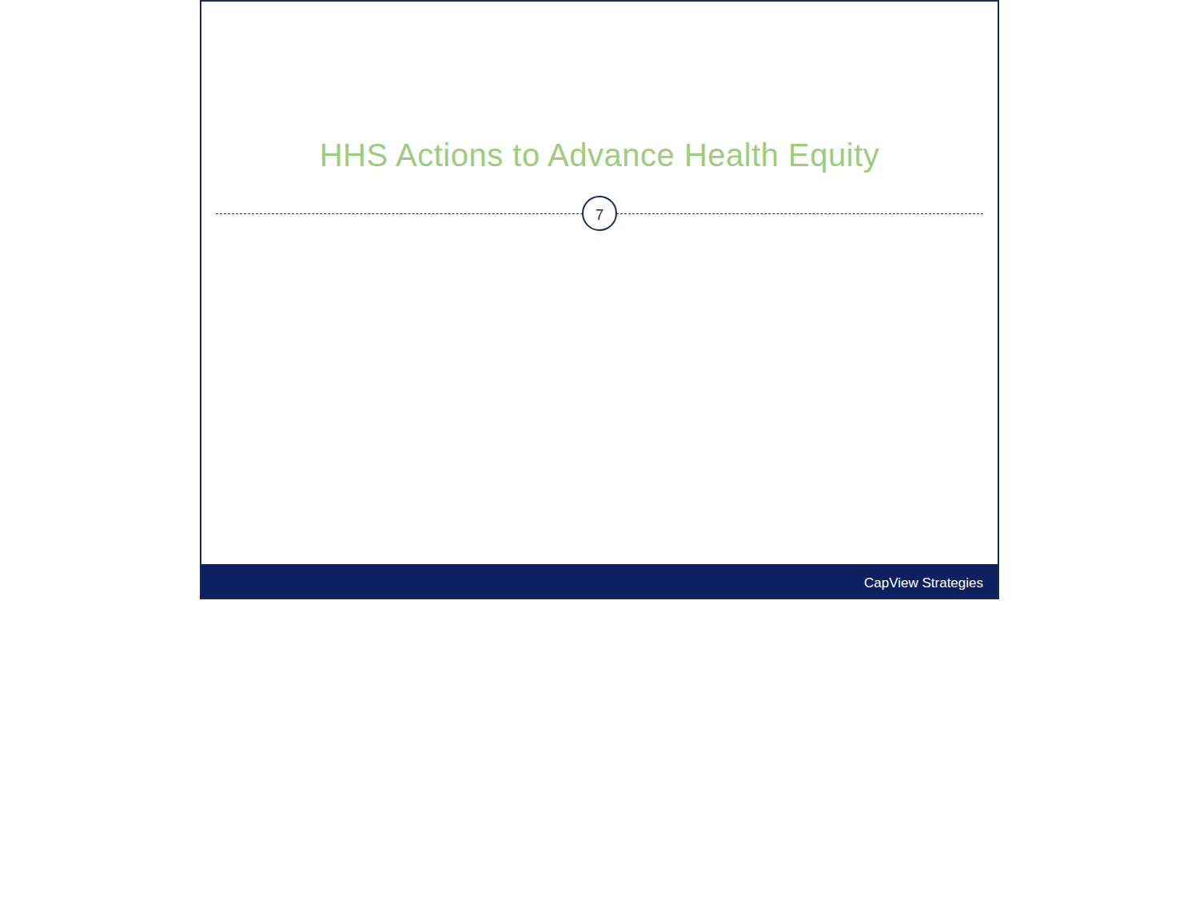HHS Actions to Advance Health Equity
7
CapView Strategies